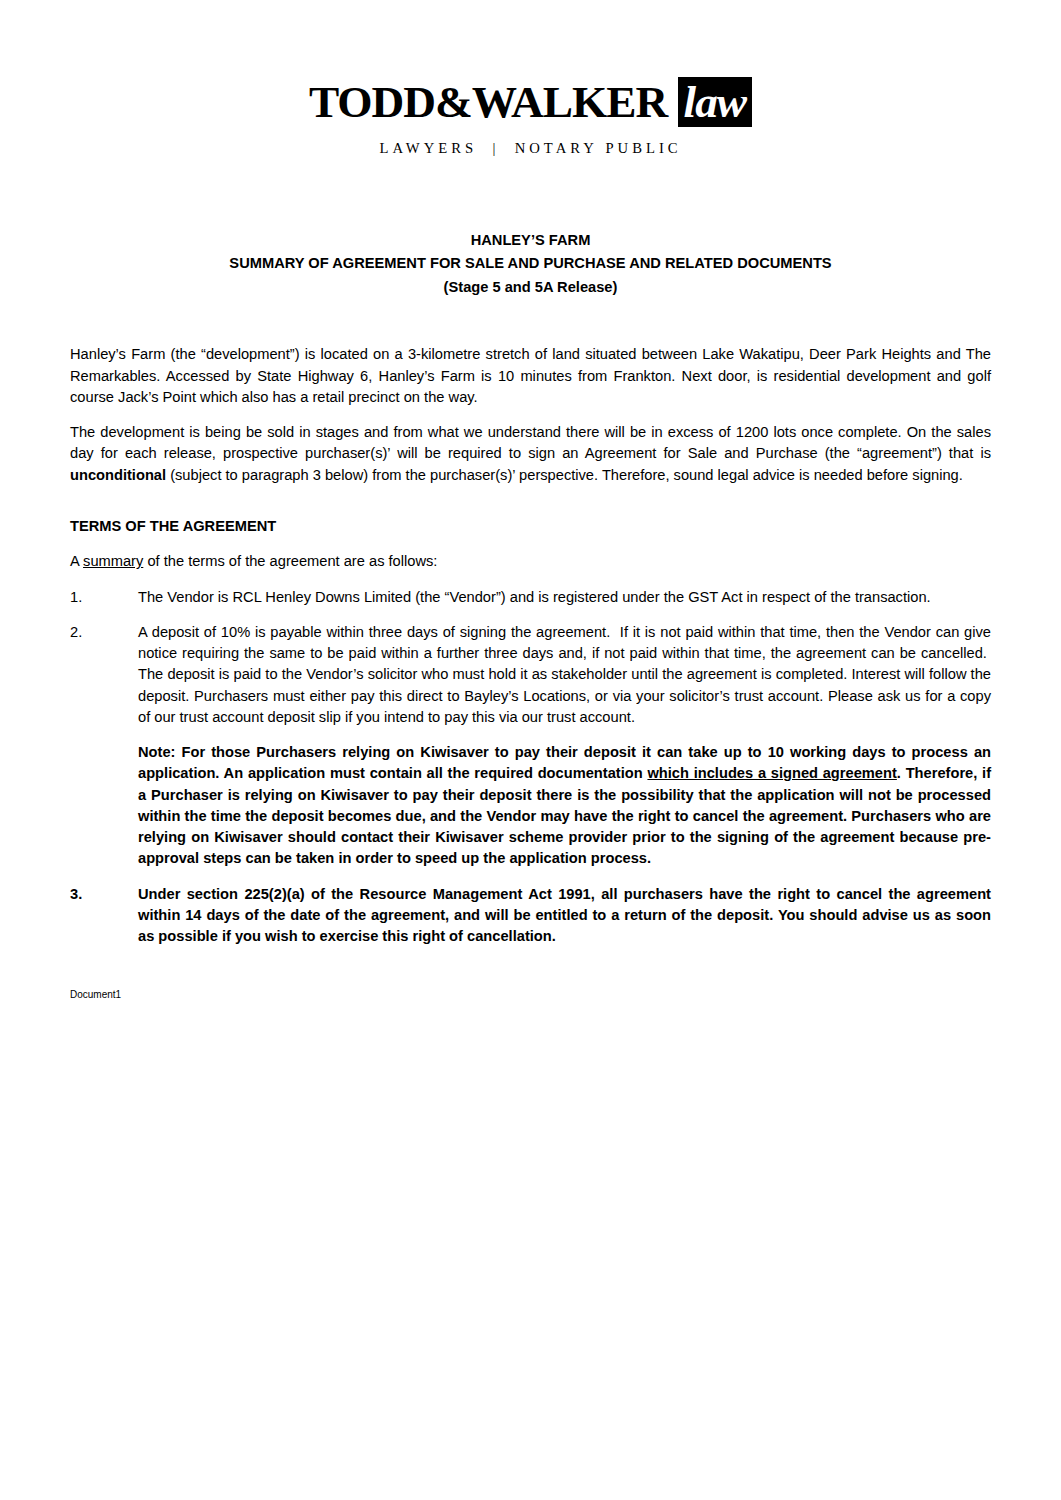TODD&WALKER law
LAWYERS | NOTARY PUBLIC
HANLEY’S FARM
SUMMARY OF AGREEMENT FOR SALE AND PURCHASE AND RELATED DOCUMENTS
(Stage 5 and 5A Release)
Hanley’s Farm (the “development”) is located on a 3-kilometre stretch of land situated between Lake Wakatipu, Deer Park Heights and The Remarkables. Accessed by State Highway 6, Hanley’s Farm is 10 minutes from Frankton. Next door, is residential development and golf course Jack’s Point which also has a retail precinct on the way.
The development is being be sold in stages and from what we understand there will be in excess of 1200 lots once complete. On the sales day for each release, prospective purchaser(s)’ will be required to sign an Agreement for Sale and Purchase (the “agreement”) that is unconditional (subject to paragraph 3 below) from the purchaser(s)’ perspective. Therefore, sound legal advice is needed before signing.
TERMS OF THE AGREEMENT
A summary of the terms of the agreement are as follows:
The Vendor is RCL Henley Downs Limited (the “Vendor”) and is registered under the GST Act in respect of the transaction.
A deposit of 10% is payable within three days of signing the agreement. If it is not paid within that time, then the Vendor can give notice requiring the same to be paid within a further three days and, if not paid within that time, the agreement can be cancelled. The deposit is paid to the Vendor’s solicitor who must hold it as stakeholder until the agreement is completed. Interest will follow the deposit. Purchasers must either pay this direct to Bayley’s Locations, or via your solicitor’s trust account. Please ask us for a copy of our trust account deposit slip if you intend to pay this via our trust account.
Note: For those Purchasers relying on Kiwisaver to pay their deposit it can take up to 10 working days to process an application. An application must contain all the required documentation which includes a signed agreement. Therefore, if a Purchaser is relying on Kiwisaver to pay their deposit there is the possibility that the application will not be processed within the time the deposit becomes due, and the Vendor may have the right to cancel the agreement. Purchasers who are relying on Kiwisaver should contact their Kiwisaver scheme provider prior to the signing of the agreement because pre-approval steps can be taken in order to speed up the application process.
Under section 225(2)(a) of the Resource Management Act 1991, all purchasers have the right to cancel the agreement within 14 days of the date of the agreement, and will be entitled to a return of the deposit. You should advise us as soon as possible if you wish to exercise this right of cancellation.
Document1